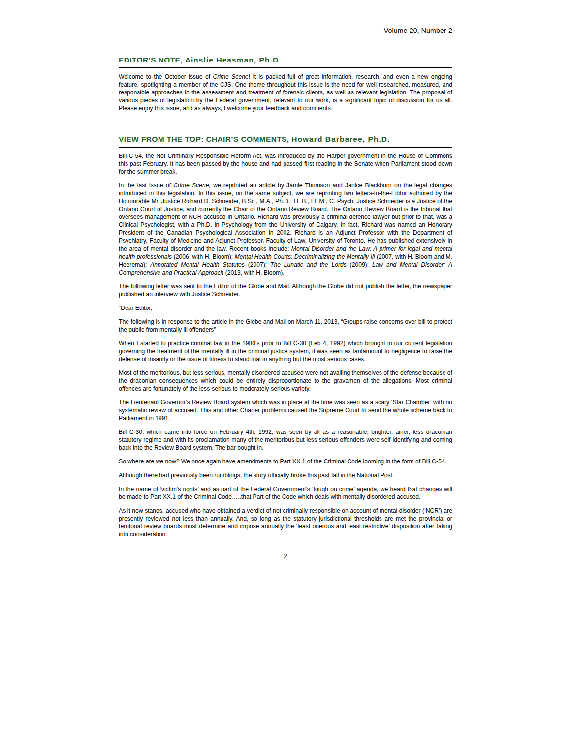Volume 20, Number 2
EDITOR’S NOTE, Ainslie Heasman, Ph.D.
Welcome to the October issue of Crime Scene! It is packed full of great information, research, and even a new ongoing feature, spotlighting a member of the CJS. One theme throughout this issue is the need for well-researched, measured, and responsible approaches in the assessment and treatment of forensic clients, as well as relevant legislation. The proposal of various pieces of legislation by the Federal government, relevant to our work, is a significant topic of discussion for us all. Please enjoy this issue, and as always, I welcome your feedback and comments.
VIEW FROM THE TOP: CHAIR’S COMMENTS, Howard Barbaree, Ph.D.
Bill C-54, the Not Criminally Responsible Reform Act, was introduced by the Harper government in the House of Commons this past February. It has been passed by the house and had passed first reading in the Senate when Parliament stood down for the summer break.
In the last issue of Crime Scene, we reprinted an article by Jamie Thomson and Janice Blackburn on the legal changes introduced in this legislation. In this issue, on the same subject, we are reprinting two letters-to-the-Editor authored by the Honourable Mr. Justice Richard D. Schneider, B.Sc., M.A., Ph.D., LL.B., LL.M., C. Psych. Justice Schneider is a Justice of the Ontario Court of Justice, and currently the Chair of the Ontario Review Board. The Ontario Review Board is the tribunal that oversees management of NCR accused in Ontario. Richard was previously a criminal defence lawyer but prior to that, was a Clinical Psychologist, with a Ph.D. in Psychology from the University of Calgary. In fact, Richard was named an Honorary President of the Canadian Psychological Association in 2002. Richard is an Adjunct Professor with the Department of Psychiatry, Faculty of Medicine and Adjunct Professor, Faculty of Law, University of Toronto. He has published extensively in the area of mental disorder and the law. Recent books include: Mental Disorder and the Law: A primer for legal and mental health professionals (2006, with H. Bloom); Mental Health Courts: Decriminalizing the Mentally Ill (2007, with H. Bloom and M. Heerema); Annotated Mental Health Statutes (2007); The Lunatic and the Lords (2009); Law and Mental Disorder: A Comprehensive and Practical Approach (2013, with H. Bloom).
The following letter was sent to the Editor of the Globe and Mail. Although the Globe did not publish the letter, the newspaper published an interview with Justice Schneider.
“Dear Editor,
The following is in response to the article in the Globe and Mail on March 11, 2013, “Groups raise concerns over bill to protect the public from mentally ill offenders”
When I started to practice criminal law in the 1980’s prior to Bill C-30 (Feb 4, 1992) which brought in our current legislation governing the treatment of the mentally ill in the criminal justice system, it was seen as tantamount to negligence to raise the defense of insanity or the issue of fitness to stand trial in anything but the most serious cases.
Most of the meritorious, but less serious, mentally disordered accused were not availing themselves of the defense because of the draconian consequences which could be entirely disproportionate to the gravamen of the allegations. Most criminal offences are fortunately of the less-serious to moderately-serious variety.
The Lieutenant Governor’s Review Board system which was in place at the time was seen as a scary ‘Star Chamber’ with no systematic review of accused. This and other Charter problems caused the Supreme Court to send the whole scheme back to Parliament in 1991.
Bill C-30, which came into force on February 4th, 1992, was seen by all as a reasonable, brighter, airier, less draconian statutory regime and with its proclamation many of the meritorious but less serious offenders were self-identifying and coming back into the Review Board system. The bar bought in.
So where are we now? We once again have amendments to Part XX.1 of the Criminal Code looming in the form of Bill C-54.
Although there had previously been rumblings, the story officially broke this past fall in the National Post.
In the name of ‘victim’s rights’ and as part of the Federal Government’s ‘tough on crime’ agenda, we heard that changes will be made to Part XX.1 of the Criminal Code…..that Part of the Code which deals with mentally disordered accused.
As it now stands, accused who have obtained a verdict of not criminally responsible on account of mental disorder (‘NCR’) are presently reviewed not less than annually. And, so long as the statutory jurisdictional thresholds are met the provincial or territorial review boards must determine and impose annually the ‘least onerous and least restrictive’ disposition after taking into consideration:
2